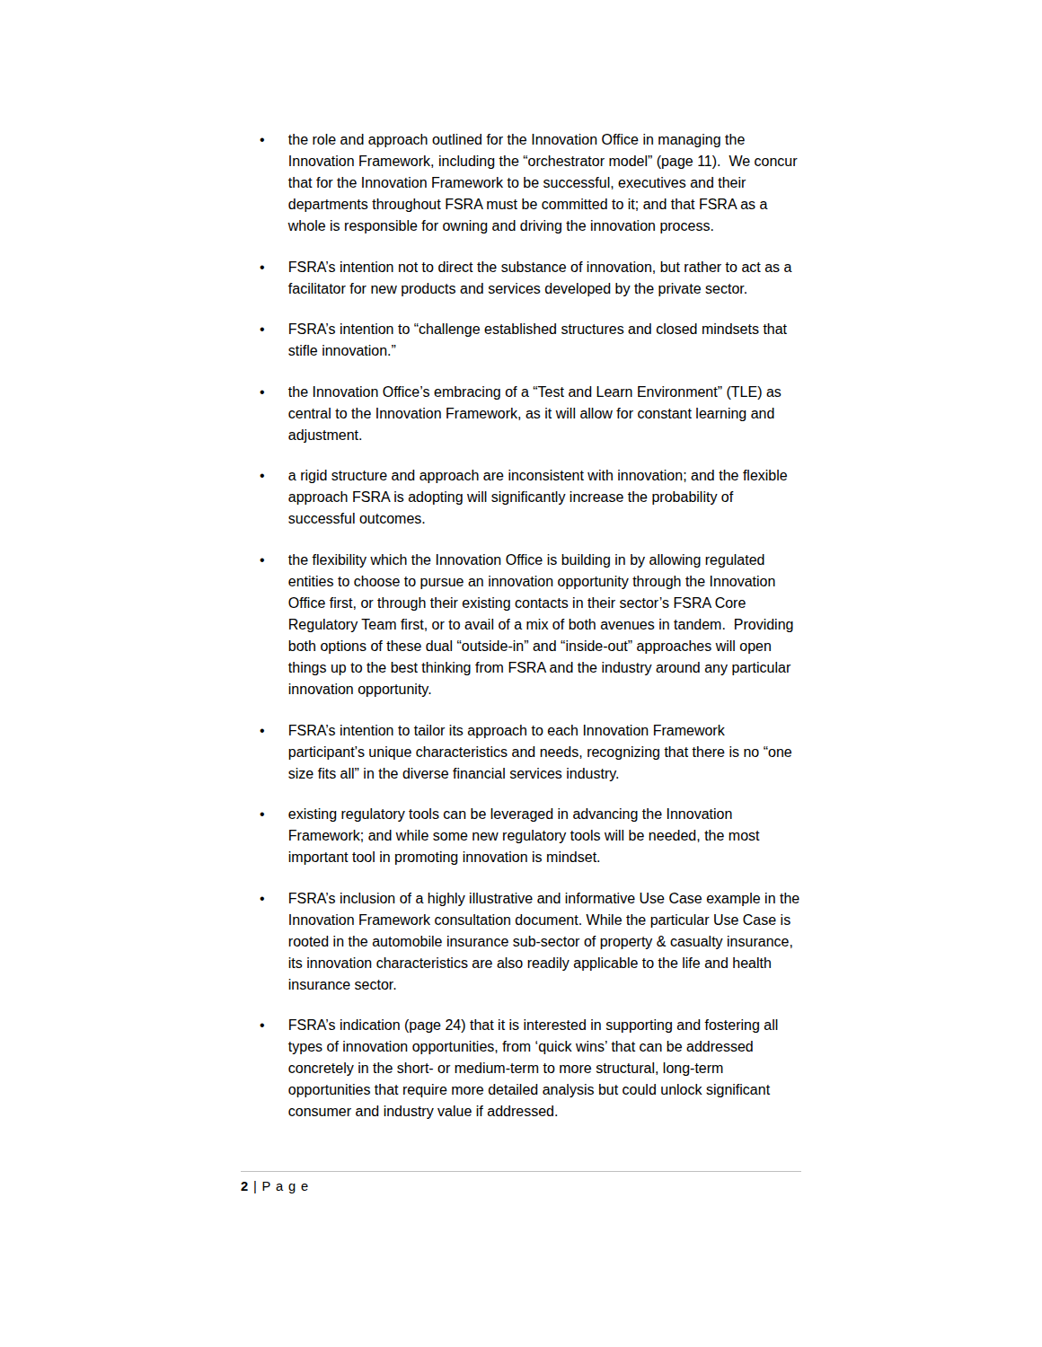the role and approach outlined for the Innovation Office in managing the Innovation Framework, including the “orchestrator model” (page 11). We concur that for the Innovation Framework to be successful, executives and their departments throughout FSRA must be committed to it; and that FSRA as a whole is responsible for owning and driving the innovation process.
FSRA’s intention not to direct the substance of innovation, but rather to act as a facilitator for new products and services developed by the private sector.
FSRA’s intention to “challenge established structures and closed mindsets that stifle innovation.”
the Innovation Office’s embracing of a “Test and Learn Environment” (TLE) as central to the Innovation Framework, as it will allow for constant learning and adjustment.
a rigid structure and approach are inconsistent with innovation; and the flexible approach FSRA is adopting will significantly increase the probability of successful outcomes.
the flexibility which the Innovation Office is building in by allowing regulated entities to choose to pursue an innovation opportunity through the Innovation Office first, or through their existing contacts in their sector’s FSRA Core Regulatory Team first, or to avail of a mix of both avenues in tandem. Providing both options of these dual “outside-in” and “inside-out” approaches will open things up to the best thinking from FSRA and the industry around any particular innovation opportunity.
FSRA’s intention to tailor its approach to each Innovation Framework participant’s unique characteristics and needs, recognizing that there is no “one size fits all” in the diverse financial services industry.
existing regulatory tools can be leveraged in advancing the Innovation Framework; and while some new regulatory tools will be needed, the most important tool in promoting innovation is mindset.
FSRA’s inclusion of a highly illustrative and informative Use Case example in the Innovation Framework consultation document. While the particular Use Case is rooted in the automobile insurance sub-sector of property & casualty insurance, its innovation characteristics are also readily applicable to the life and health insurance sector.
FSRA’s indication (page 24) that it is interested in supporting and fostering all types of innovation opportunities, from ‘quick wins’ that can be addressed concretely in the short- or medium-term to more structural, long-term opportunities that require more detailed analysis but could unlock significant consumer and industry value if addressed.
2 | P a g e